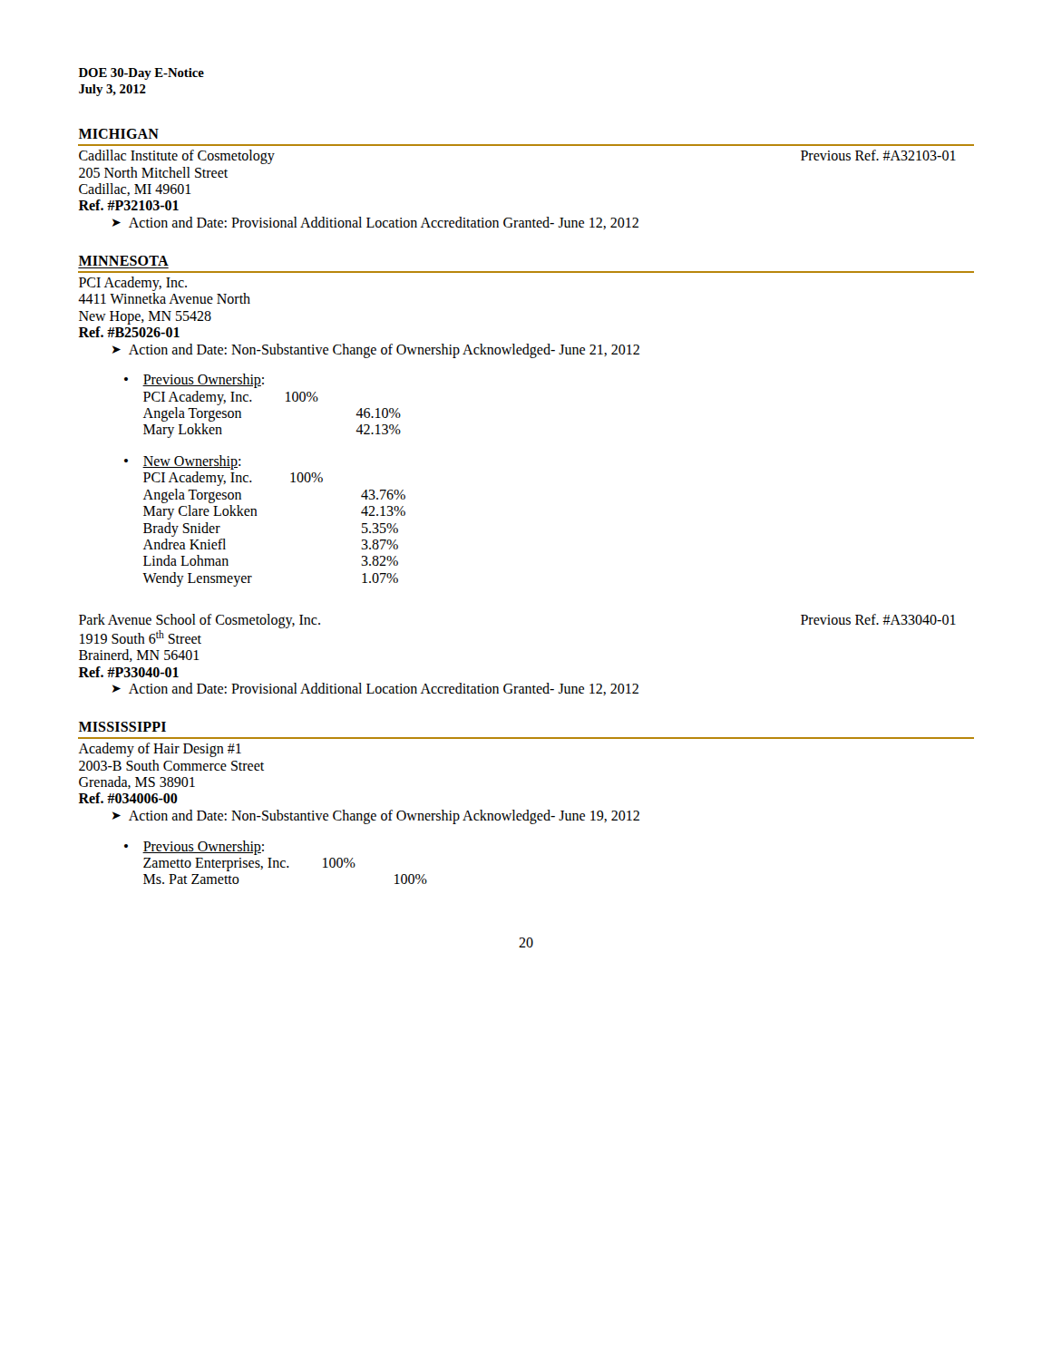DOE 30-Day E-Notice
July 3, 2012
MICHIGAN
Cadillac Institute of Cosmetology Previous Ref. #A32103-01
205 North Mitchell Street
Cadillac, MI 49601
Ref. #P32103-01
Action and Date: Provisional Additional Location Accreditation Granted- June 12, 2012
MINNESOTA
PCI Academy, Inc.
4411 Winnetka Avenue North
New Hope, MN 55428
Ref. #B25026-01
Action and Date: Non-Substantive Change of Ownership Acknowledged- June 21, 2012
Previous Ownership:
| PCI Academy, Inc. | 100% | |
| Angela Torgeson | | 46.10% |
| Mary Lokken | | 42.13% |
New Ownership:
| PCI Academy, Inc. | 100% | |
| Angela Torgeson | | 43.76% |
| Mary Clare Lokken | | 42.13% |
| Brady Snider | | 5.35% |
| Andrea Kniefl | | 3.87% |
| Linda Lohman | | 3.82% |
| Wendy Lensmeyer | | 1.07% |
Park Avenue School of Cosmetology, Inc. Previous Ref. #A33040-01
1919 South 6th Street
Brainerd, MN 56401
Ref. #P33040-01
Action and Date: Provisional Additional Location Accreditation Granted- June 12, 2012
MISSISSIPPI
Academy of Hair Design #1
2003-B South Commerce Street
Grenada, MS 38901
Ref. #034006-00
Action and Date: Non-Substantive Change of Ownership Acknowledged- June 19, 2012
Previous Ownership:
| Zametto Enterprises, Inc. | 100% | |
| Ms. Pat Zametto | | 100% |
20